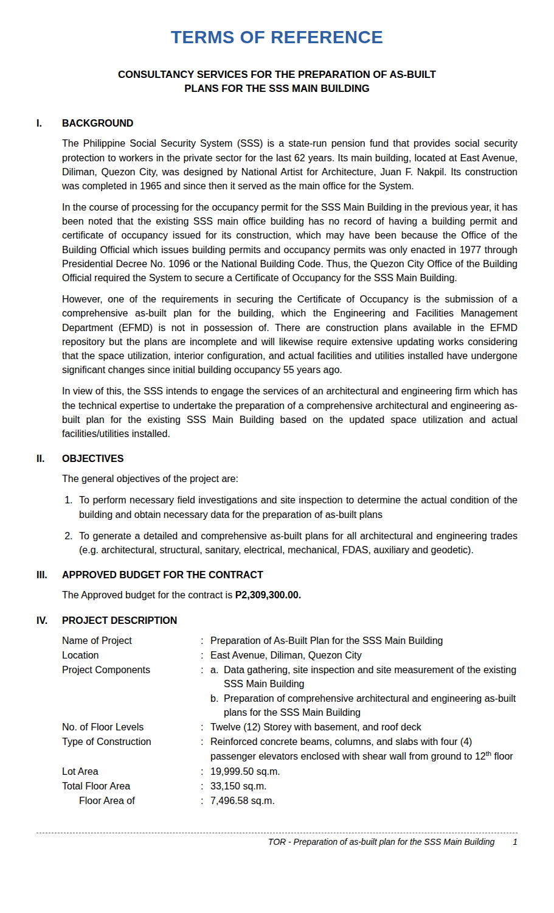TERMS OF REFERENCE
CONSULTANCY SERVICES FOR THE PREPARATION OF AS-BUILT
PLANS FOR THE SSS MAIN BUILDING
I. BACKGROUND
The Philippine Social Security System (SSS) is a state-run pension fund that provides social security protection to workers in the private sector for the last 62 years. Its main building, located at East Avenue, Diliman, Quezon City, was designed by National Artist for Architecture, Juan F. Nakpil. Its construction was completed in 1965 and since then it served as the main office for the System.
In the course of processing for the occupancy permit for the SSS Main Building in the previous year, it has been noted that the existing SSS main office building has no record of having a building permit and certificate of occupancy issued for its construction, which may have been because the Office of the Building Official which issues building permits and occupancy permits was only enacted in 1977 through Presidential Decree No. 1096 or the National Building Code. Thus, the Quezon City Office of the Building Official required the System to secure a Certificate of Occupancy for the SSS Main Building.
However, one of the requirements in securing the Certificate of Occupancy is the submission of a comprehensive as-built plan for the building, which the Engineering and Facilities Management Department (EFMD) is not in possession of. There are construction plans available in the EFMD repository but the plans are incomplete and will likewise require extensive updating works considering that the space utilization, interior configuration, and actual facilities and utilities installed have undergone significant changes since initial building occupancy 55 years ago.
In view of this, the SSS intends to engage the services of an architectural and engineering firm which has the technical expertise to undertake the preparation of a comprehensive architectural and engineering as-built plan for the existing SSS Main Building based on the updated space utilization and actual facilities/utilities installed.
II. OBJECTIVES
The general objectives of the project are:
To perform necessary field investigations and site inspection to determine the actual condition of the building and obtain necessary data for the preparation of as-built plans
To generate a detailed and comprehensive as-built plans for all architectural and engineering trades (e.g. architectural, structural, sanitary, electrical, mechanical, FDAS, auxiliary and geodetic).
III. APPROVED BUDGET FOR THE CONTRACT
The Approved budget for the contract is P2,309,300.00.
IV. PROJECT DESCRIPTION
| Name of Project | : | Preparation of As-Built Plan for the SSS Main Building |
| Location | : | East Avenue, Diliman, Quezon City |
| Project Components | : | a. Data gathering, site inspection and site measurement of the existing SSS Main Building b. Preparation of comprehensive architectural and engineering as-built plans for the SSS Main Building |
| No. of Floor Levels | : | Twelve (12) Storey with basement, and roof deck |
| Type of Construction | : | Reinforced concrete beams, columns, and slabs with four (4) passenger elevators enclosed with shear wall from ground to 12 th floor |
| Lot Area | : | 19,999.50 sq.m. |
| Total Floor Area | : | 33,150 sq.m. |
| Floor Area of | : | 7,496.58 sq.m. |
TOR - Preparation of as-built plan for the SSS Main Building 1